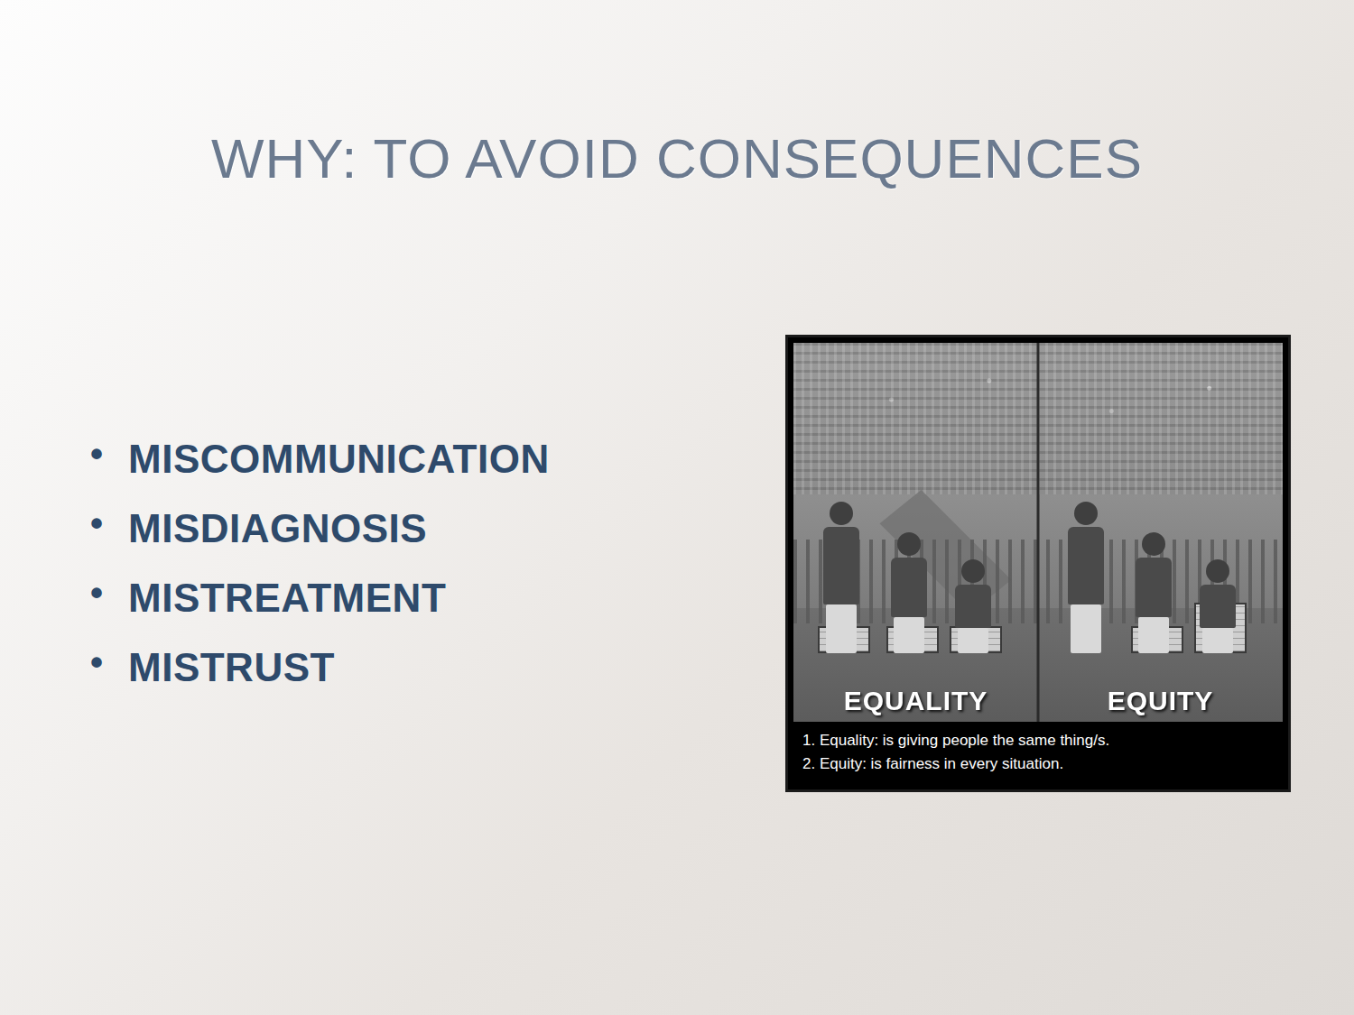WHY: TO AVOID CONSEQUENCES
MISCOMMUNICATION
MISDIAGNOSIS
MISTREATMENT
MISTRUST
EQUALITY EQUITY
1. Equality: is giving people the same thing/s.
2. Equity: is fairness in every situation.